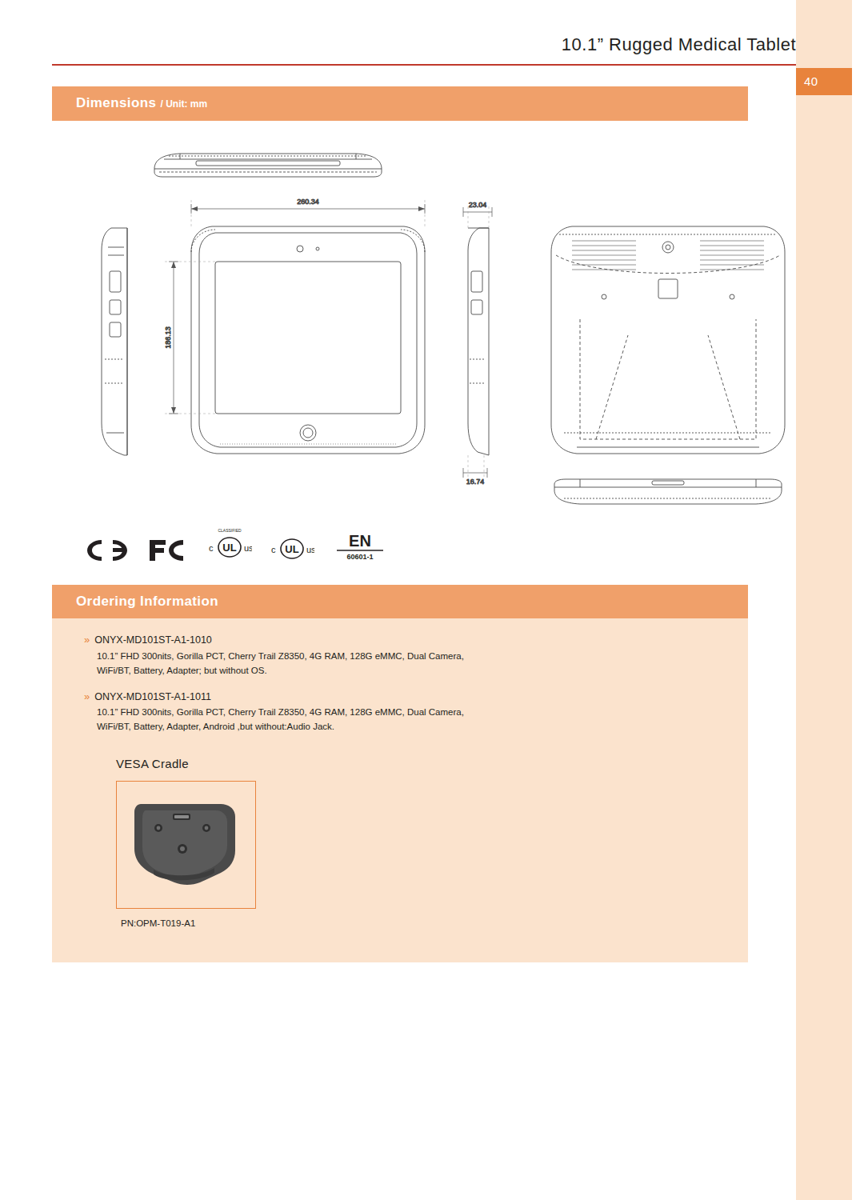40
10.1” Rugged Medical Tablet
Dimensions / Unit: mm
260.34 186.13 23.04 16.74
CLASSIFIED c UL us c UL us EN 60601-1
Ordering Information
ONYX-MD101ST-A1-1010
10.1” FHD 300nits, Gorilla PCT, Cherry Trail Z8350, 4G RAM, 128G eMMC, Dual Camera,
WiFi/BT, Battery, Adapter; but without OS.
ONYX-MD101ST-A1-1011
10.1” FHD 300nits, Gorilla PCT, Cherry Trail Z8350, 4G RAM, 128G eMMC, Dual Camera,
WiFi/BT, Battery, Adapter, Android ,but without:Audio Jack.
VESA Cradle
PN:OPM-T019-A1